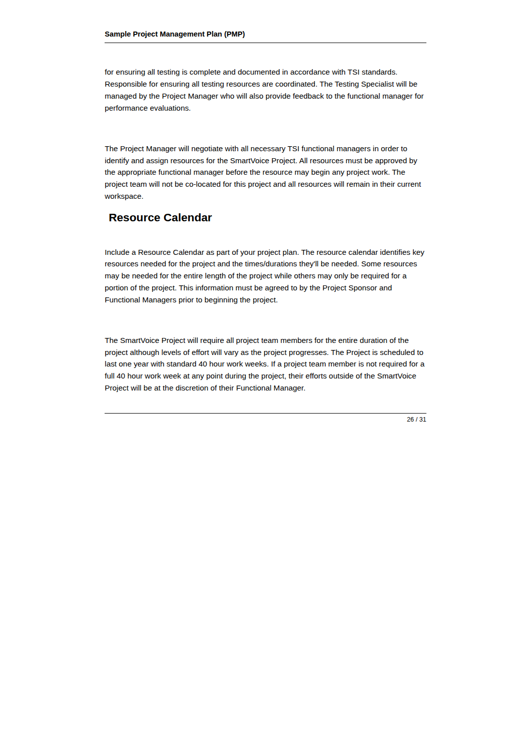Sample Project Management Plan (PMP)
for ensuring all testing is complete and documented in accordance with TSI standards. Responsible for ensuring all testing resources are coordinated. The Testing Specialist will be managed by the Project Manager who will also provide feedback to the functional manager for performance evaluations.
The Project Manager will negotiate with all necessary TSI functional managers in order to identify and assign resources for the SmartVoice Project. All resources must be approved by the appropriate functional manager before the resource may begin any project work. The project team will not be co-located for this project and all resources will remain in their current workspace.
Resource Calendar
Include a Resource Calendar as part of your project plan. The resource calendar identifies key resources needed for the project and the times/durations they'll be needed. Some resources may be needed for the entire length of the project while others may only be required for a portion of the project. This information must be agreed to by the Project Sponsor and Functional Managers prior to beginning the project.
The SmartVoice Project will require all project team members for the entire duration of the project although levels of effort will vary as the project progresses. The Project is scheduled to last one year with standard 40 hour work weeks. If a project team member is not required for a full 40 hour work week at any point during the project, their efforts outside of the SmartVoice Project will be at the discretion of their Functional Manager.
26 / 31